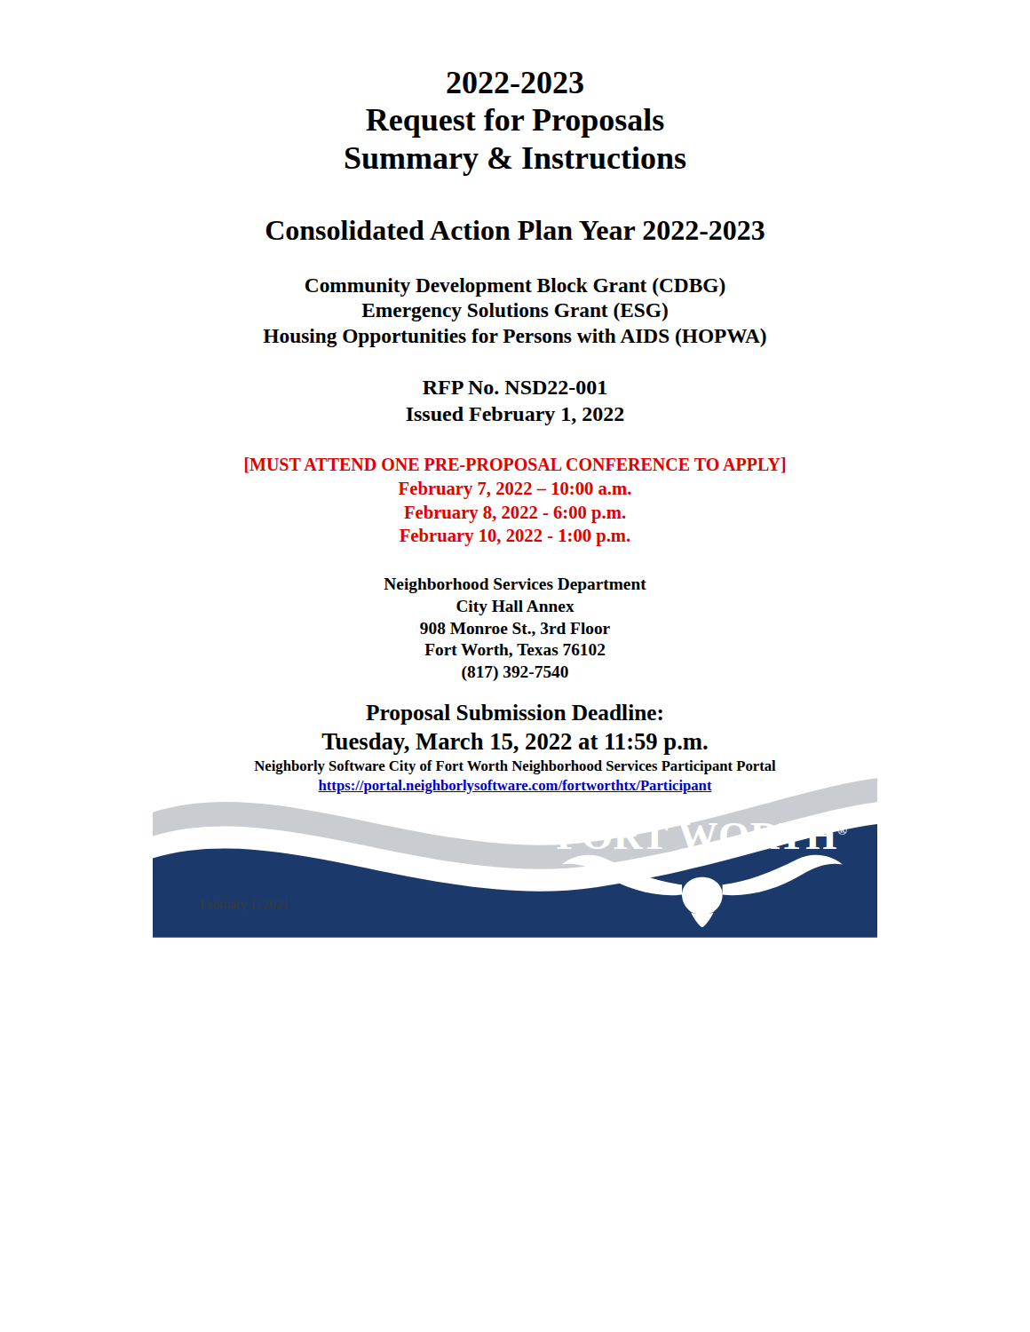2022-2023
Request for Proposals
Summary & Instructions
Consolidated Action Plan Year 2022-2023
Community Development Block Grant (CDBG)
Emergency Solutions Grant (ESG)
Housing Opportunities for Persons with AIDS (HOPWA)
RFP No. NSD22-001
Issued February 1, 2022
[MUST ATTEND ONE PRE-PROPOSAL CONFERENCE TO APPLY]
February 7, 2022 – 10:00 a.m.
February 8, 2022 - 6:00 p.m.
February 10, 2022 - 1:00 p.m.
Neighborhood Services Department
City Hall Annex
908 Monroe St., 3rd Floor
Fort Worth, Texas 76102
(817) 392-7540
Proposal Submission Deadline:
Tuesday, March 15, 2022 at 11:59 p.m.
Neighborly Software City of Fort Worth Neighborhood Services Participant Portal
https://portal.neighborlysoftware.com/fortworthtx/Participant
February 1, 2021
FORT WORTH®